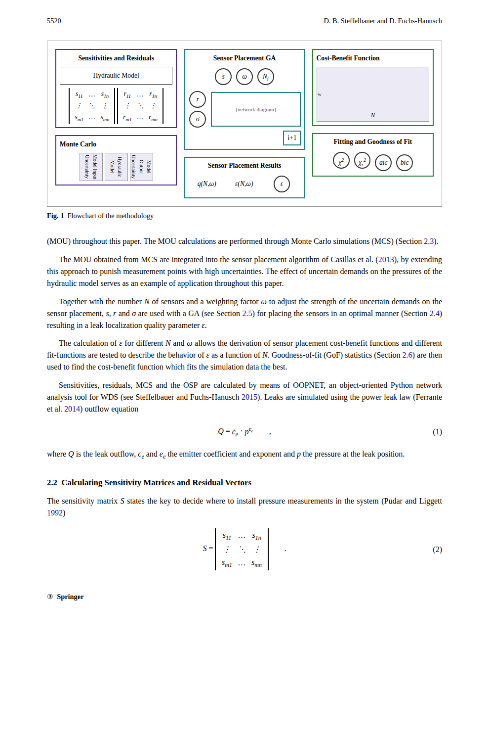5520 D. B. Steffelbauer and D. Fuchs-Hanusch
Sensitivities and Residuals
Hydraulic Model
| s 11 | … | s 1n |
| ⋮ | ⋱ | ⋮ |
| s m1 | … | s mn |
| r 11 | … | r 1n |
| ⋮ | ⋱ | ⋮ |
| r m1 | … | r mn |
Monte Carlo
Model Input Uncertainty
Hydraulic Model
Model Output Uncertainty
Sensor Placement GA
s ω Ni
r
σ
[network diagram]
i+1
Sensor Placement Results
q(N,ω) ε(N,ω) ε
Cost-Benefit Function
ε N
Fitting and Goodness of Fit
χ2 χr2 aic bic
Fig. 1 Flowchart of the methodology
(MOU) throughout this paper. The MOU calculations are performed through Monte Carlo simulations (MCS) (Section 2.3).
The MOU obtained from MCS are integrated into the sensor placement algorithm of Casillas et al. (2013), by extending this approach to punish measurement points with high uncertainties. The effect of uncertain demands on the pressures of the hydraulic model serves as an example of application throughout this paper.
Together with the number N of sensors and a weighting factor ω to adjust the strength of the uncertain demands on the sensor placement, s, r and σ are used with a GA (see Section 2.5) for placing the sensors in an optimal manner (Section 2.4) resulting in a leak localization quality parameter ε.
The calculation of ε for different N and ω allows the derivation of sensor placement cost-benefit functions and different fit-functions are tested to describe the behavior of ε as a function of N. Goodness-of-fit (GoF) statistics (Section 2.6) are then used to find the cost-benefit function which fits the simulation data the best.
Sensitivities, residuals, MCS and the OSP are calculated by means of OOPNET, an object-oriented Python network analysis tool for WDS (see Steffelbauer and Fuchs-Hanusch 2015). Leaks are simulated using the power leak law (Ferrante et al. 2014) outflow equation
Q = ce · pee , (1)
where Q is the leak outflow, ce and ee the emitter coefficient and exponent and p the pressure at the leak position.
2.2 Calculating Sensitivity Matrices and Residual Vectors
The sensitivity matrix S states the key to decide where to install pressure measurements in the system (Pudar and Liggett 1992)
S =
| s 11 | … | s 1n |
| ⋮ | ⋱ | ⋮ |
| s m1 | … | s mn |
. (2)
③ Springer